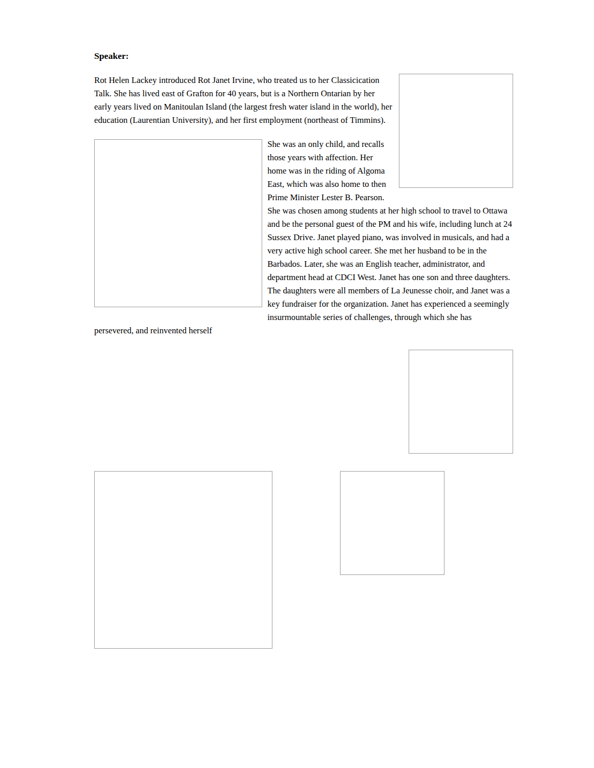Speaker:
Rot Helen Lackey introduced Rot Janet Irvine, who treated us to her Classicication Talk. She has lived east of Grafton for 40 years, but is a Northern Ontarian by her early years lived on Manitoulan Island (the largest fresh water island in the world), her education (Laurentian University), and her first employment (northeast of Timmins).
She was an only child, and recalls those years with affection. Her home was in the riding of Algoma East, which was also home to then Prime Minister Lester B. Pearson. She was chosen among students at her high school to travel to Ottawa and be the personal guest of the PM and his wife, including lunch at 24 Sussex Drive. Janet played piano, was involved in musicals, and had a very active high school career. She met her husband to be in the Barbados. Later, she was an English teacher, administrator, and department head at CDCI West. Janet has one son and three daughters. The daughters were all members of La Jeunesse choir, and Janet was a key fundraiser for the organization. Janet has experienced a seemingly insurmountable series of challenges, through which she has persevered, and reinvented herself